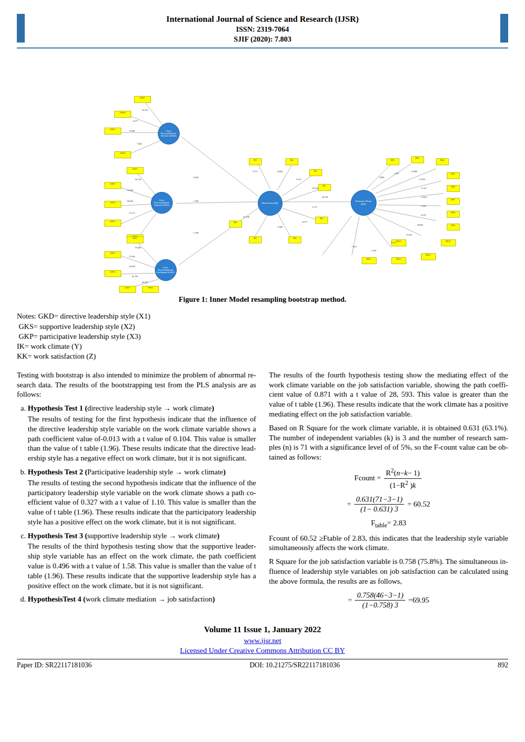International Journal of Science and Research (IJSR)
ISSN: 2319-7064
SJIF (2020): 7.803
GKD1
GKD4
GKD5
GKD6
Gaya
Kepemimpinan
Direktif (GKD)
14.222
4.377
16.481
7.042
GKS1
GKS2
GKS4
GKS3
GKS6
Gaya
Kepemimpinan
Suportif (GKS)
24.154
14.386
28.203
11.275
GKP1
GKP2
GKP4
GKP5
GKP6
Gaya
Kepemimpinan
Partisipatif (GKP)
16.482
37.601
24.659
45.781
30.207
IK3
IK4
IK2
IK1
IK9
IK8
IK7
IK6
Iklim Kerja (IK)
0.104
1.580
1.108
9.111
8.094
6.213
10.594
6.173
4.573
3.948
13.53X
KK2
KK3
KK4
KK5
KK6
KK7
KK8
KK9
KK10
KK12
KK13
KK11
KK12
Kepuasan Kerja
(KK)
9.885
3.467
13.000
17.056
11.227
11.831
3.502
4.126
10.845
15.815
6.175
3.181
7.412
28.593
Figure 1: Inner Model resampling bootstrap method.
Notes: GKD= directive leadership style (X1)
GKS= supportive leadership style (X2)
GKP= participative leadership style (X3)
IK= work climate (Y)
KK= work satisfaction (Z)
Testing with bootstrap is also intended to minimize the problem of abnormal research data. The results of the bootstrapping test from the PLS analysis are as follows:
Hypothesis Test 1 (directive leadership style → work climate) The results of testing for the first hypothesis indicate that the influence of the directive leadership style variable on the work climate variable shows a path coefficient value of-0.013 with a t value of 0.104. This value is smaller than the value of t table (1.96). These results indicate that the directive leadership style has a negative effect on work climate, but it is not significant.
Hypothesis Test 2 (Participative leadership style → work climate) The results of testing the second hypothesis indicate that the influence of the participatory leadership style variable on the work climate shows a path coefficient value of 0.327 with a t value of 1.10. This value is smaller than the value of t table (1.96). These results indicate that the participatory leadership style has a positive effect on the work climate, but it is not significant.
Hypothesis Test 3 (supportive leadership style → work climate) The results of the third hypothesis testing show that the supportive leadership style variable has an effect on the work climate, the path coefficient value is 0.496 with a t value of 1.58. This value is smaller than the value of t table (1.96). These results indicate that the supportive leadership style has a positive effect on the work climate, but it is not significant.
HypothesisTest 4 (work climate mediation → job satisfaction)
The results of the fourth hypothesis testing show the mediating effect of the work climate variable on the job satisfaction variable, showing the path coefficient value of 0.871 with a t value of 28, 593. This value is greater than the value of t table (1.96). These results indicate that the work climate has a positive mediating effect on the job satisfaction variable.
Based on R Square for the work climate variable, it is obtained 0.631 (63.1%). The number of independent variables (k) is 3 and the number of research samples (n) is 71 with a significance level of of 5%, so the F-count value can be obtained as follows:
Fcount = R2(n−k− 1) (1−R2 )k
= 0.631(71−3−1) (1− 0.631) 3 = 60.52
Ftable= 2.83
Fcount of 60.52 ≥Ftable of 2.83, this indicates that the leadership style variable simultaneously affects the work climate.
R Square for the job satisfaction variable is 0.758 (75.8%). The simultaneous influence of leadership style variables on job satisfaction can be calculated using the above formula, the results are as follows,
= 0.758(46−3−1) (1−0.758) 3 =69.95
Volume 11 Issue 1, January 2022
www.ijsr.net
Licensed Under Creative Commons Attribution CC BY
Paper ID: SR22117181036 DOI: 10.21275/SR22117181036 892